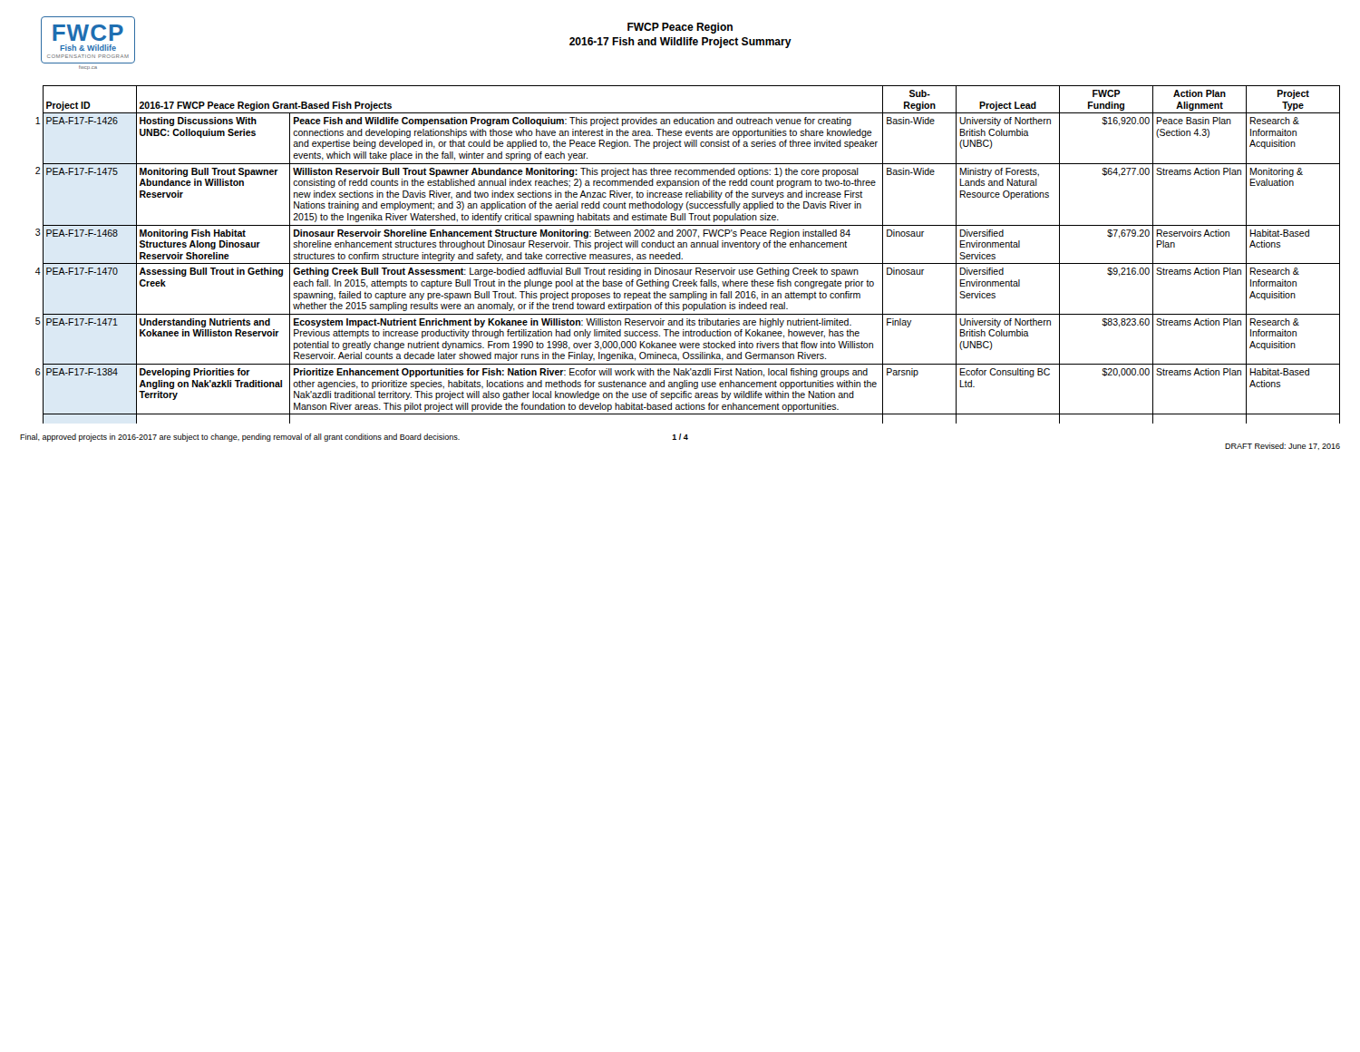FWCP
Fish & Wildlife
COMPENSATION PROGRAM
fwcp.ca
FWCP Peace Region
2016-17 Fish and Wildlife Project Summary
| | Project ID | 2016-17 FWCP Peace Region Grant-Based Fish Projects | Sub- Region | Project Lead | FWCP Funding | Action Plan Alignment | Project Type |
| --- | --- | --- | --- | --- | --- | --- | --- |
| 1 | PEA-F17-F-1426 | Hosting Discussions With UNBC: Colloquium Series | Peace Fish and Wildlife Compensation Program Colloquium : This project provides an education and outreach venue for creating connections and developing relationships with those who have an interest in the area. These events are opportunities to share knowledge and expertise being developed in, or that could be applied to, the Peace Region. The project will consist of a series of three invited speaker events, which will take place in the fall, winter and spring of each year. | Basin-Wide | University of Northern British Columbia (UNBC) | $16,920.00 | Peace Basin Plan (Section 4.3) | Research & Informaiton Acquisition |
| 2 | PEA-F17-F-1475 | Monitoring Bull Trout Spawner Abundance in Williston Reservoir | Williston Reservoir Bull Trout Spawner Abundance Monitoring: This project has three recommended options: 1) the core proposal consisting of redd counts in the established annual index reaches; 2) a recommended expansion of the redd count program to two-to-three new index sections in the Davis River, and two index sections in the Anzac River, to increase reliability of the surveys and increase First Nations training and employment; and 3) an application of the aerial redd count methodology (successfully applied to the Davis River in 2015) to the Ingenika River Watershed, to identify critical spawning habitats and estimate Bull Trout population size. | Basin-Wide | Ministry of Forests, Lands and Natural Resource Operations | $64,277.00 | Streams Action Plan | Monitoring & Evaluation |
| 3 | PEA-F17-F-1468 | Monitoring Fish Habitat Structures Along Dinosaur Reservoir Shoreline | Dinosaur Reservoir Shoreline Enhancement Structure Monitoring : Between 2002 and 2007, FWCP's Peace Region installed 84 shoreline enhancement structures throughout Dinosaur Reservoir. This project will conduct an annual inventory of the enhancement structures to confirm structure integrity and safety, and take corrective measures, as needed. | Dinosaur | Diversified Environmental Services | $7,679.20 | Reservoirs Action Plan | Habitat-Based Actions |
| 4 | PEA-F17-F-1470 | Assessing Bull Trout in Gething Creek | Gething Creek Bull Trout Assessment : Large-bodied adfluvial Bull Trout residing in Dinosaur Reservoir use Gething Creek to spawn each fall. In 2015, attempts to capture Bull Trout in the plunge pool at the base of Gething Creek falls, where these fish congregate prior to spawning, failed to capture any pre-spawn Bull Trout. This project proposes to repeat the sampling in fall 2016, in an attempt to confirm whether the 2015 sampling results were an anomaly, or if the trend toward extirpation of this population is indeed real. | Dinosaur | Diversified Environmental Services | $9,216.00 | Streams Action Plan | Research & Informaiton Acquisition |
| 5 | PEA-F17-F-1471 | Understanding Nutrients and Kokanee in Williston Reservoir | Ecosystem Impact-Nutrient Enrichment by Kokanee in Williston : Williston Reservoir and its tributaries are highly nutrient-limited. Previous attempts to increase productivity through fertilization had only limited success. The introduction of Kokanee, however, has the potential to greatly change nutrient dynamics. From 1990 to 1998, over 3,000,000 Kokanee were stocked into rivers that flow into Williston Reservoir. Aerial counts a decade later showed major runs in the Finlay, Ingenika, Omineca, Ossilinka, and Germanson Rivers. | Finlay | University of Northern British Columbia (UNBC) | $83,823.60 | Streams Action Plan | Research & Informaiton Acquisition |
| 6 | PEA-F17-F-1384 | Developing Priorities for Angling on Nak'azkli Traditional Territory | Prioritize Enhancement Opportunities for Fish: Nation River : Ecofor will work with the Nak'azdli First Nation, local fishing groups and other agencies, to prioritize species, habitats, locations and methods for sustenance and angling use enhancement opportunities within the Nak'azdli traditional territory. This project will also gather local knowledge on the use of sepcific areas by wildlife within the Nation and Manson River areas. This pilot project will provide the foundation to develop habitat-based actions for enhancement opportunities. | Parsnip | Ecofor Consulting BC Ltd. | $20,000.00 | Streams Action Plan | Habitat-Based Actions |
Final, approved projects in 2016-2017 are subject to change, pending removal of all grant conditions and Board decisions.
1 / 4
DRAFT Revised: June 17, 2016